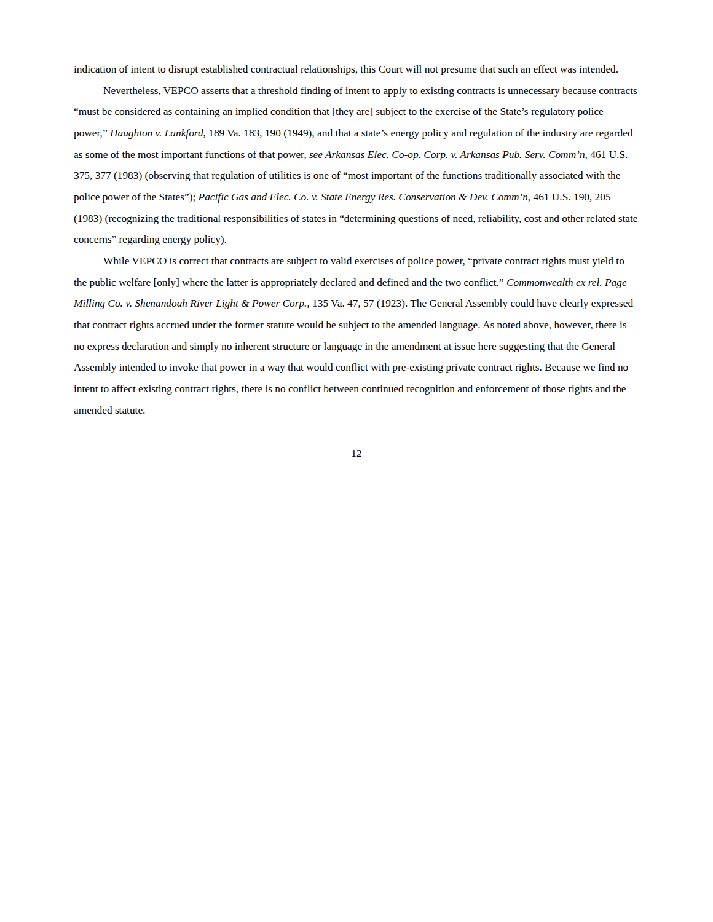indication of intent to disrupt established contractual relationships, this Court will not presume that such an effect was intended.
Nevertheless, VEPCO asserts that a threshold finding of intent to apply to existing contracts is unnecessary because contracts “must be considered as containing an implied condition that [they are] subject to the exercise of the State’s regulatory police power,” Haughton v. Lankford, 189 Va. 183, 190 (1949), and that a state’s energy policy and regulation of the industry are regarded as some of the most important functions of that power, see Arkansas Elec. Co-op. Corp. v. Arkansas Pub. Serv. Comm’n, 461 U.S. 375, 377 (1983) (observing that regulation of utilities is one of “most important of the functions traditionally associated with the police power of the States”); Pacific Gas and Elec. Co. v. State Energy Res. Conservation & Dev. Comm’n, 461 U.S. 190, 205 (1983) (recognizing the traditional responsibilities of states in “determining questions of need, reliability, cost and other related state concerns” regarding energy policy).
While VEPCO is correct that contracts are subject to valid exercises of police power, “private contract rights must yield to the public welfare [only] where the latter is appropriately declared and defined and the two conflict.” Commonwealth ex rel. Page Milling Co. v. Shenandoah River Light & Power Corp., 135 Va. 47, 57 (1923). The General Assembly could have clearly expressed that contract rights accrued under the former statute would be subject to the amended language. As noted above, however, there is no express declaration and simply no inherent structure or language in the amendment at issue here suggesting that the General Assembly intended to invoke that power in a way that would conflict with pre-existing private contract rights. Because we find no intent to affect existing contract rights, there is no conflict between continued recognition and enforcement of those rights and the amended statute.
12